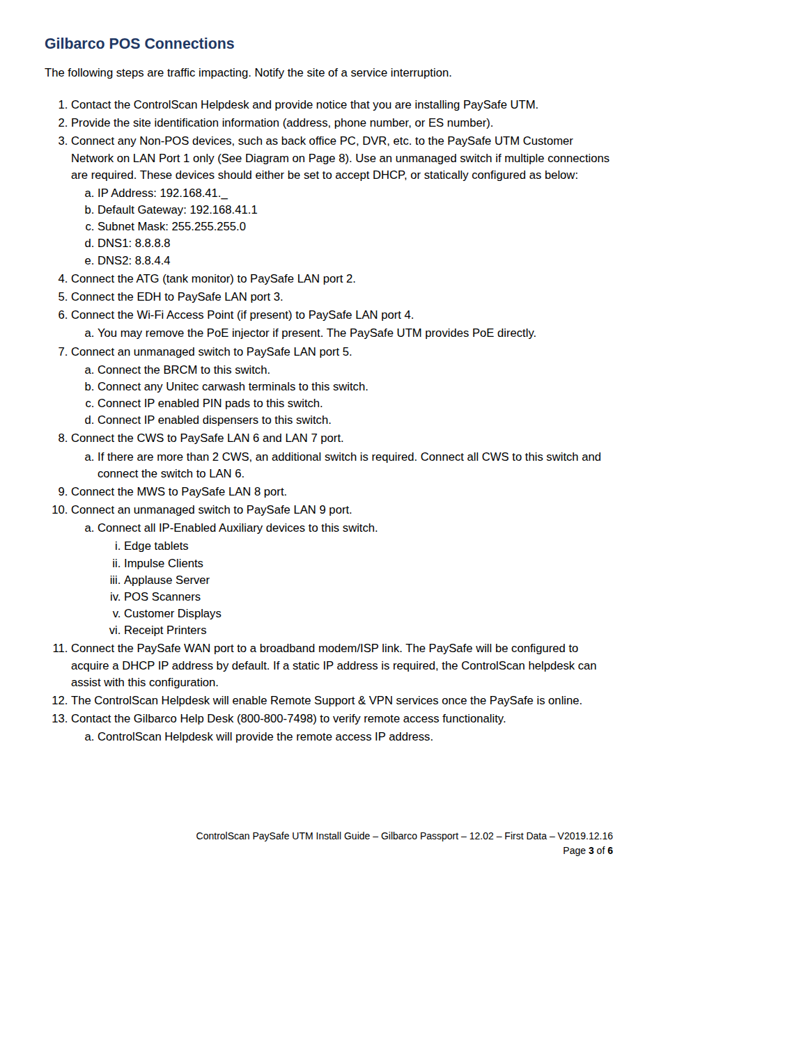Gilbarco POS Connections
The following steps are traffic impacting. Notify the site of a service interruption.
Contact the ControlScan Helpdesk and provide notice that you are installing PaySafe UTM.
Provide the site identification information (address, phone number, or ES number).
Connect any Non-POS devices, such as back office PC, DVR, etc. to the PaySafe UTM Customer Network on LAN Port 1 only (See Diagram on Page 8). Use an unmanaged switch if multiple connections are required. These devices should either be set to accept DHCP, or statically configured as below:
IP Address: 192.168.41._
Default Gateway: 192.168.41.1
Subnet Mask: 255.255.255.0
DNS1: 8.8.8.8
DNS2: 8.8.4.4
Connect the ATG (tank monitor) to PaySafe LAN port 2.
Connect the EDH to PaySafe LAN port 3.
Connect the Wi-Fi Access Point (if present) to PaySafe LAN port 4.
You may remove the PoE injector if present. The PaySafe UTM provides PoE directly.
Connect an unmanaged switch to PaySafe LAN port 5.
Connect the BRCM to this switch.
Connect any Unitec carwash terminals to this switch.
Connect IP enabled PIN pads to this switch.
Connect IP enabled dispensers to this switch.
Connect the CWS to PaySafe LAN 6 and LAN 7 port.
If there are more than 2 CWS, an additional switch is required. Connect all CWS to this switch and connect the switch to LAN 6.
Connect the MWS to PaySafe LAN 8 port.
Connect an unmanaged switch to PaySafe LAN 9 port.
Connect all IP-Enabled Auxiliary devices to this switch.
Edge tablets
Impulse Clients
Applause Server
POS Scanners
Customer Displays
Receipt Printers
Connect the PaySafe WAN port to a broadband modem/ISP link. The PaySafe will be configured to acquire a DHCP IP address by default. If a static IP address is required, the ControlScan helpdesk can assist with this configuration.
The ControlScan Helpdesk will enable Remote Support & VPN services once the PaySafe is online.
Contact the Gilbarco Help Desk (800-800-7498) to verify remote access functionality.
ControlScan Helpdesk will provide the remote access IP address.
ControlScan PaySafe UTM Install Guide – Gilbarco Passport – 12.02 – First Data – V2019.12.16 Page 3 of 6